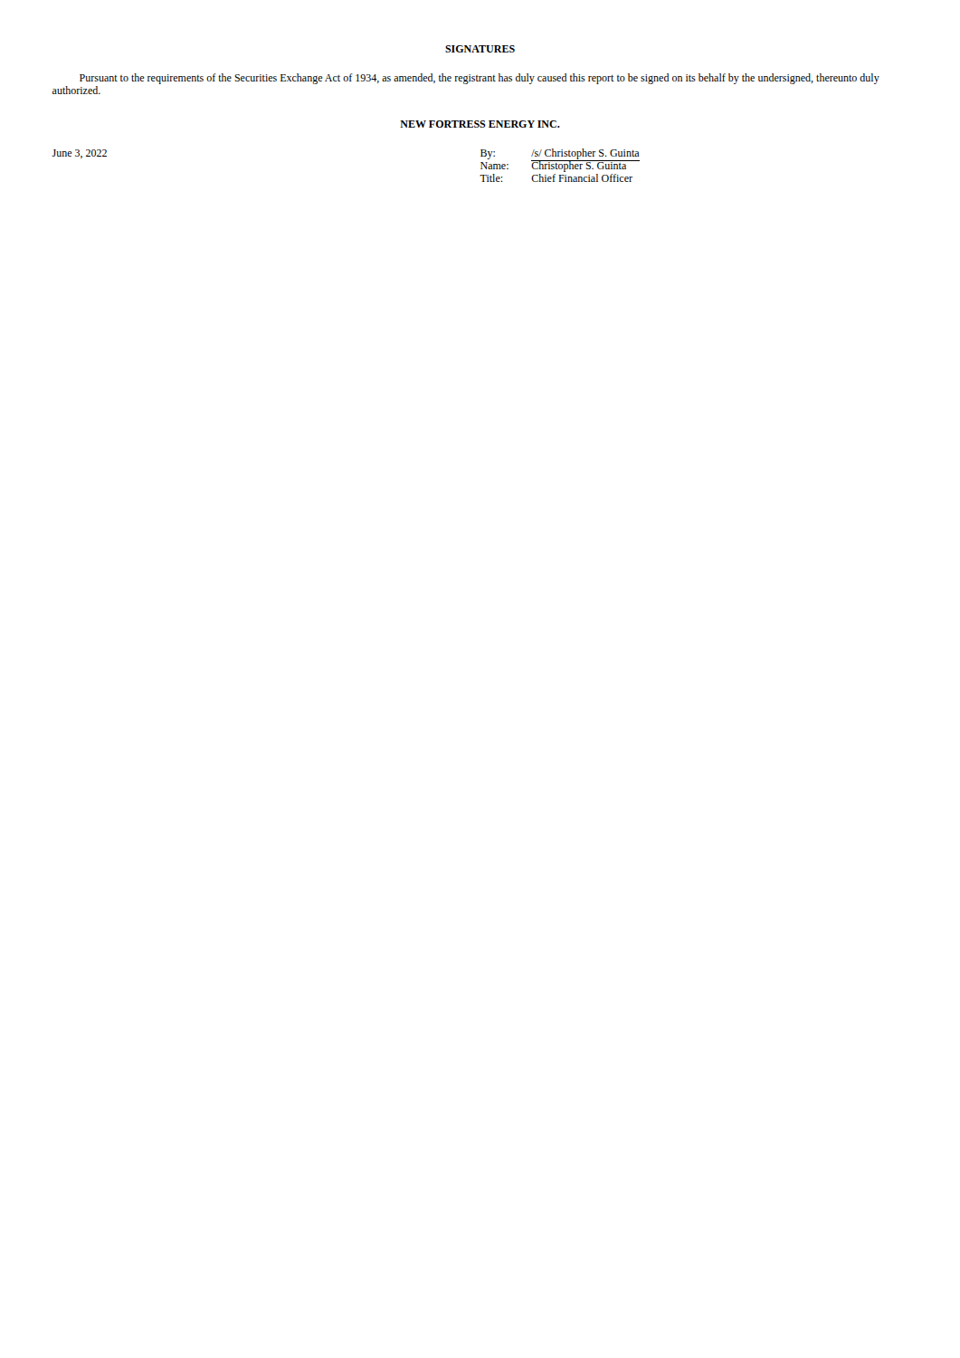SIGNATURES
Pursuant to the requirements of the Securities Exchange Act of 1934, as amended, the registrant has duly caused this report to be signed on its behalf by the undersigned, thereunto duly authorized.
NEW FORTRESS ENERGY INC.
| June 3, 2022 | | By: | /s/ Christopher S. Guinta |
| | | Name: | Christopher S. Guinta |
| | | Title: | Chief Financial Officer |